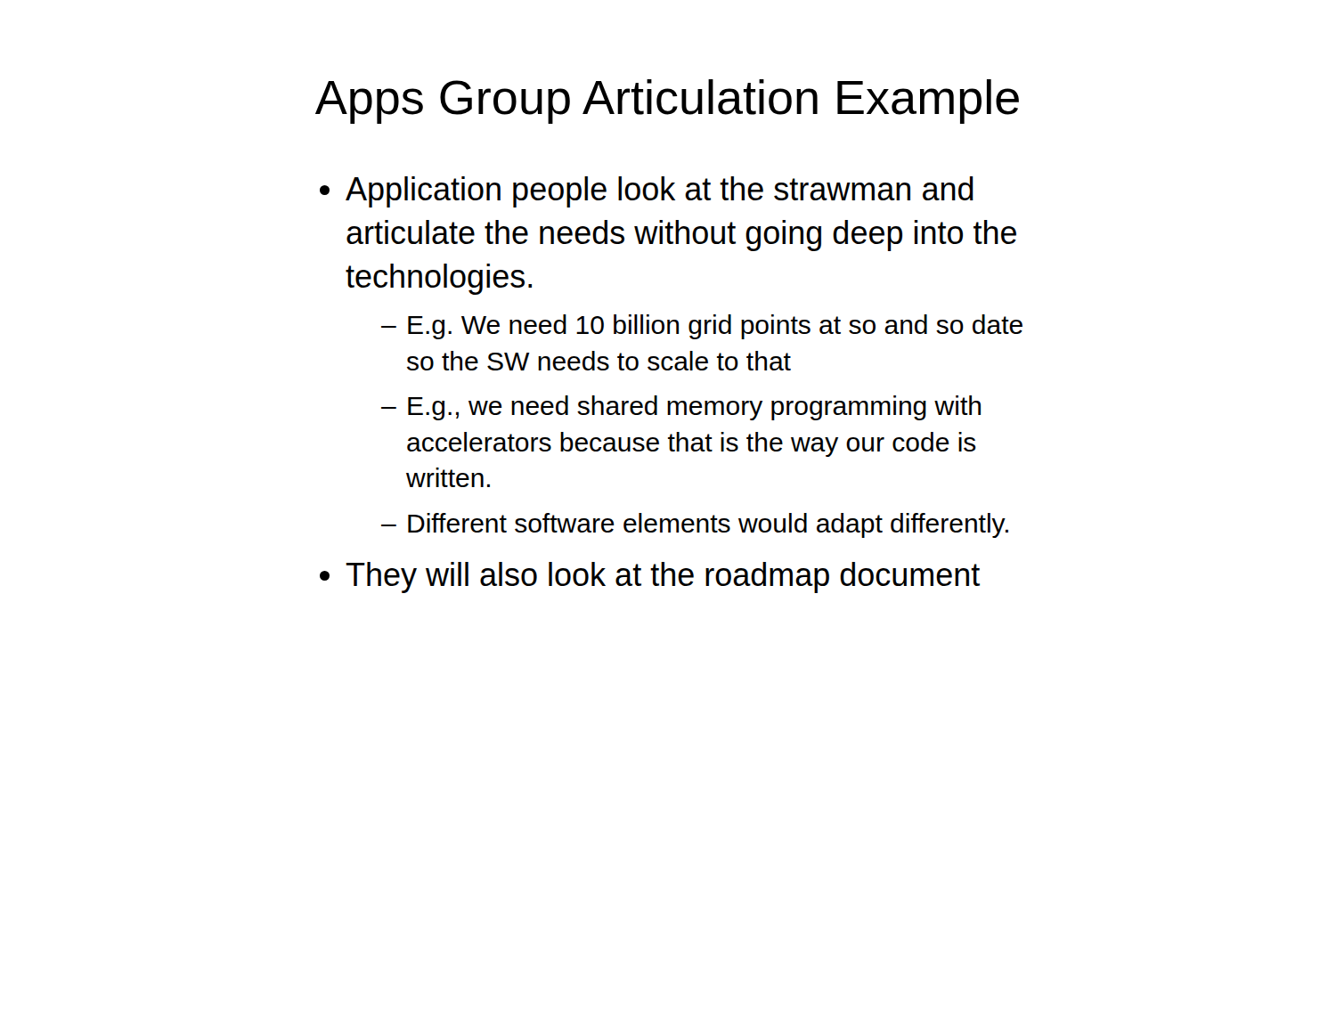Apps Group Articulation Example
Application people look at the strawman and articulate the needs without going deep into the technologies.
E.g. We need 10 billion grid points at so and so date so the SW needs to scale to that
E.g., we need shared memory programming with accelerators because that is the way our code is written.
Different software elements would adapt differently.
They will also look at the roadmap document